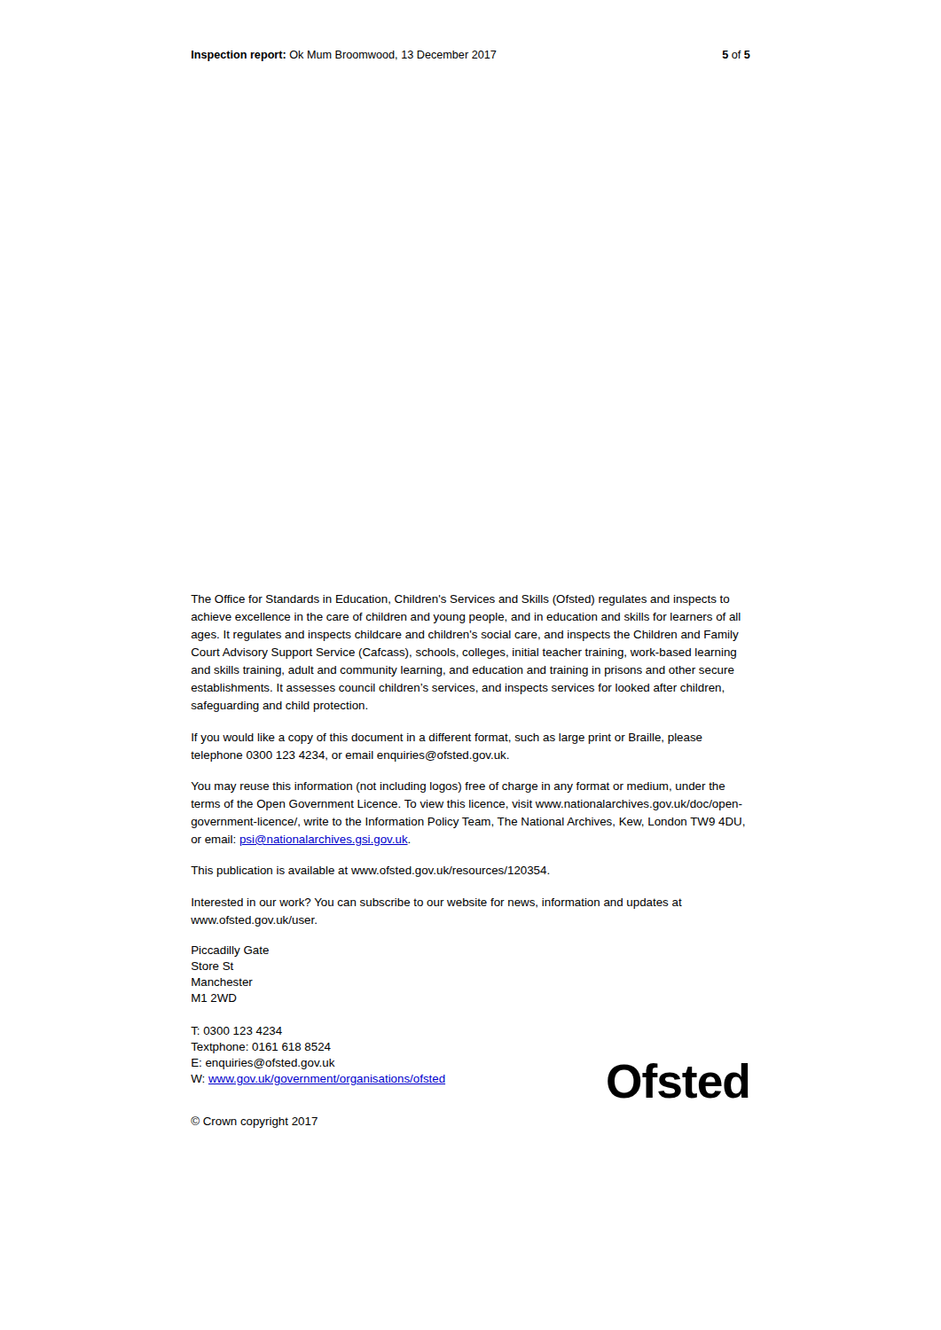Inspection report: Ok Mum Broomwood, 13 December 2017
5 of 5
The Office for Standards in Education, Children's Services and Skills (Ofsted) regulates and inspects to achieve excellence in the care of children and young people, and in education and skills for learners of all ages. It regulates and inspects childcare and children's social care, and inspects the Children and Family Court Advisory Support Service (Cafcass), schools, colleges, initial teacher training, work-based learning and skills training, adult and community learning, and education and training in prisons and other secure establishments. It assesses council children’s services, and inspects services for looked after children, safeguarding and child protection.
If you would like a copy of this document in a different format, such as large print or Braille, please telephone 0300 123 4234, or email enquiries@ofsted.gov.uk.
You may reuse this information (not including logos) free of charge in any format or medium, under the terms of the Open Government Licence. To view this licence, visit www.nationalarchives.gov.uk/doc/open-government-licence/, write to the Information Policy Team, The National Archives, Kew, London TW9 4DU, or email: psi@nationalarchives.gsi.gov.uk.
This publication is available at www.ofsted.gov.uk/resources/120354.
Interested in our work? You can subscribe to our website for news, information and updates at www.ofsted.gov.uk/user.
Piccadilly Gate
Store St
Manchester
M1 2WD
T: 0300 123 4234
Textphone: 0161 618 8524
E: enquiries@ofsted.gov.uk
W: www.gov.uk/government/organisations/ofsted
✱✱✱
✱✱
Ofsted
© Crown copyright 2017